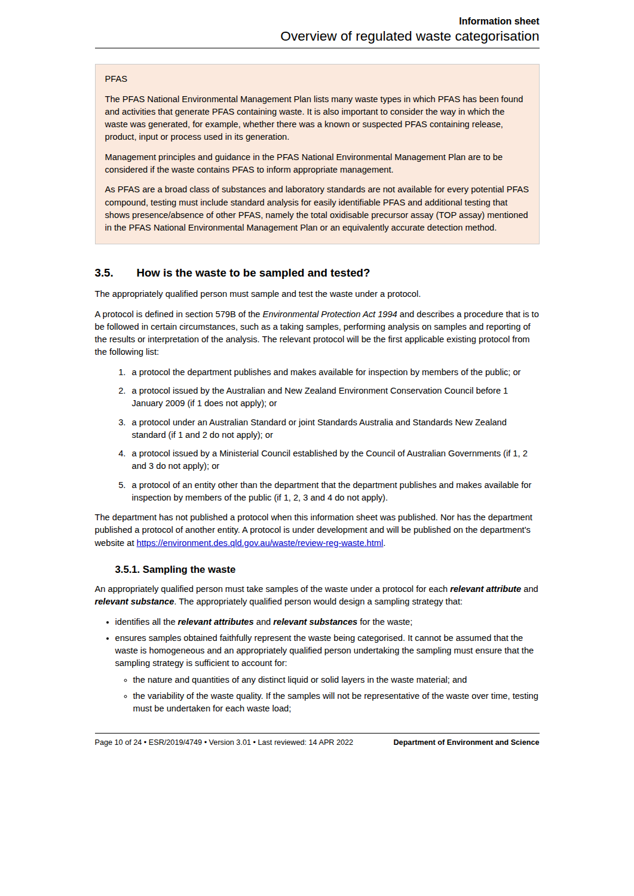Information sheet
Overview of regulated waste categorisation
PFAS
The PFAS National Environmental Management Plan lists many waste types in which PFAS has been found and activities that generate PFAS containing waste. It is also important to consider the way in which the waste was generated, for example, whether there was a known or suspected PFAS containing release, product, input or process used in its generation.
Management principles and guidance in the PFAS National Environmental Management Plan are to be considered if the waste contains PFAS to inform appropriate management.
As PFAS are a broad class of substances and laboratory standards are not available for every potential PFAS compound, testing must include standard analysis for easily identifiable PFAS and additional testing that shows presence/absence of other PFAS, namely the total oxidisable precursor assay (TOP assay) mentioned in the PFAS National Environmental Management Plan or an equivalently accurate detection method.
3.5. How is the waste to be sampled and tested?
The appropriately qualified person must sample and test the waste under a protocol.
A protocol is defined in section 579B of the Environmental Protection Act 1994 and describes a procedure that is to be followed in certain circumstances, such as a taking samples, performing analysis on samples and reporting of the results or interpretation of the analysis. The relevant protocol will be the first applicable existing protocol from the following list:
a protocol the department publishes and makes available for inspection by members of the public; or
a protocol issued by the Australian and New Zealand Environment Conservation Council before 1 January 2009 (if 1 does not apply); or
a protocol under an Australian Standard or joint Standards Australia and Standards New Zealand standard (if 1 and 2 do not apply); or
a protocol issued by a Ministerial Council established by the Council of Australian Governments (if 1, 2 and 3 do not apply); or
a protocol of an entity other than the department that the department publishes and makes available for inspection by members of the public (if 1, 2, 3 and 4 do not apply).
The department has not published a protocol when this information sheet was published. Nor has the department published a protocol of another entity. A protocol is under development and will be published on the department's website at https://environment.des.qld.gov.au/waste/review-reg-waste.html.
3.5.1. Sampling the waste
An appropriately qualified person must take samples of the waste under a protocol for each relevant attribute and relevant substance. The appropriately qualified person would design a sampling strategy that:
identifies all the relevant attributes and relevant substances for the waste;
ensures samples obtained faithfully represent the waste being categorised. It cannot be assumed that the waste is homogeneous and an appropriately qualified person undertaking the sampling must ensure that the sampling strategy is sufficient to account for:
the nature and quantities of any distinct liquid or solid layers in the waste material; and
the variability of the waste quality. If the samples will not be representative of the waste over time, testing must be undertaken for each waste load;
Page 10 of 24 • ESR/2019/4749 • Version 3.01 • Last reviewed: 14 APR 2022
Department of Environment and Science